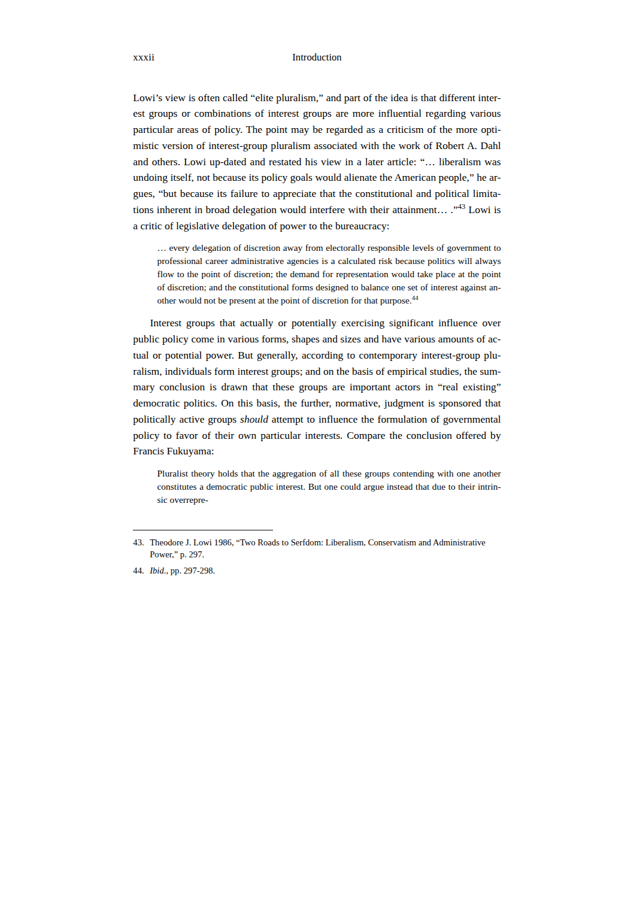xxxii Introduction
Lowi’s view is often called “elite pluralism,” and part of the idea is that different interest groups or combinations of interest groups are more influential regarding various particular areas of policy. The point may be regarded as a criticism of the more optimistic version of interest-group pluralism associated with the work of Robert A. Dahl and others. Lowi up-dated and restated his view in a later article: “… liberalism was undoing itself, not because its policy goals would alienate the American people,” he argues, “but because its failure to appreciate that the constitutional and political limitations inherent in broad delegation would interfere with their attainment… .”43 Lowi is a critic of legislative delegation of power to the bureaucracy:
… every delegation of discretion away from electorally responsible levels of government to professional career administrative agencies is a calculated risk because politics will always flow to the point of discretion; the demand for representation would take place at the point of discretion; and the constitutional forms designed to balance one set of interest against another would not be present at the point of discretion for that purpose.44
Interest groups that actually or potentially exercising significant influence over public policy come in various forms, shapes and sizes and have various amounts of actual or potential power. But generally, according to contemporary interest-group pluralism, individuals form interest groups; and on the basis of empirical studies, the summary conclusion is drawn that these groups are important actors in “real existing” democratic politics. On this basis, the further, normative, judgment is sponsored that politically active groups should attempt to influence the formulation of governmental policy to favor of their own particular interests. Compare the conclusion offered by Francis Fukuyama:
Pluralist theory holds that the aggregation of all these groups contending with one another constitutes a democratic public interest. But one could argue instead that due to their intrinsic overrepre-
43. Theodore J. Lowi 1986, “Two Roads to Serfdom: Liberalism, Conservatism and Administrative Power,” p. 297.
44. Ibid., pp. 297-298.